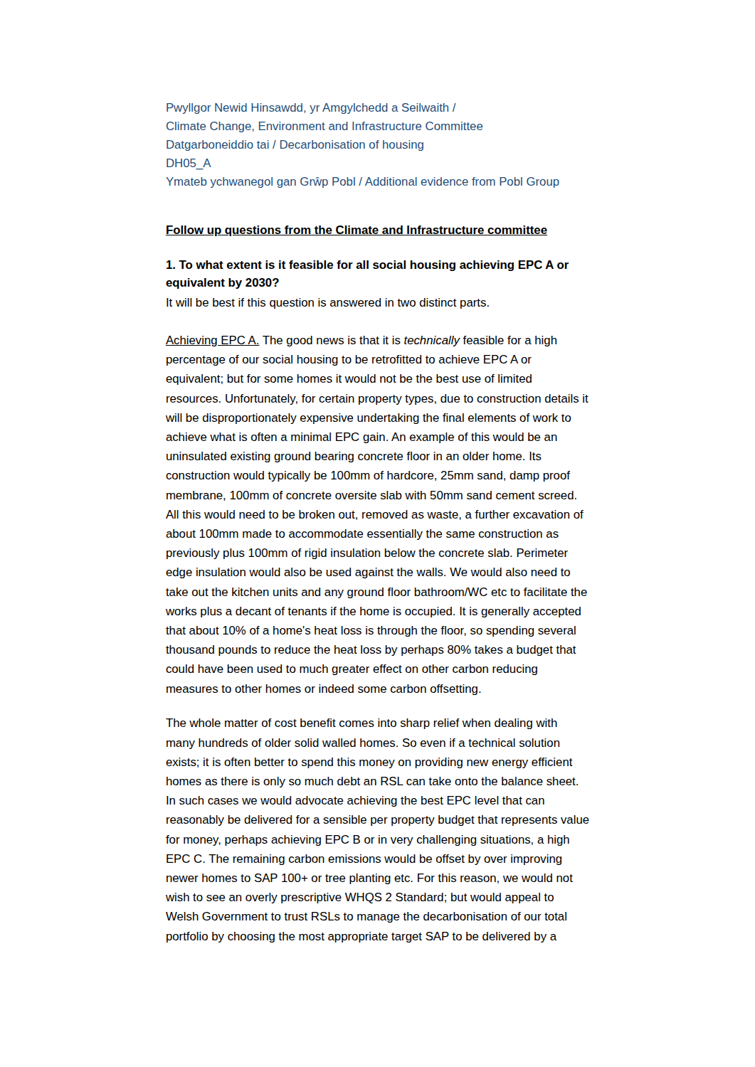Pwyllgor Newid Hinsawdd, yr Amgylchedd a Seilwaith / Climate Change, Environment and Infrastructure Committee Datgarboneiddio tai / Decarbonisation of housing DH05_A Ymateb ychwanegol gan Grŵp Pobl / Additional evidence from Pobl Group
Follow up questions from the Climate and Infrastructure committee
1. To what extent is it feasible for all social housing achieving EPC A or equivalent by 2030?
It will be best if this question is answered in two distinct parts.
Achieving EPC A. The good news is that it is technically feasible for a high percentage of our social housing to be retrofitted to achieve EPC A or equivalent; but for some homes it would not be the best use of limited resources. Unfortunately, for certain property types, due to construction details it will be disproportionately expensive undertaking the final elements of work to achieve what is often a minimal EPC gain. An example of this would be an uninsulated existing ground bearing concrete floor in an older home. Its construction would typically be 100mm of hardcore, 25mm sand, damp proof membrane, 100mm of concrete oversite slab with 50mm sand cement screed. All this would need to be broken out, removed as waste, a further excavation of about 100mm made to accommodate essentially the same construction as previously plus 100mm of rigid insulation below the concrete slab. Perimeter edge insulation would also be used against the walls. We would also need to take out the kitchen units and any ground floor bathroom/WC etc to facilitate the works plus a decant of tenants if the home is occupied. It is generally accepted that about 10% of a home's heat loss is through the floor, so spending several thousand pounds to reduce the heat loss by perhaps 80% takes a budget that could have been used to much greater effect on other carbon reducing measures to other homes or indeed some carbon offsetting.
The whole matter of cost benefit comes into sharp relief when dealing with many hundreds of older solid walled homes. So even if a technical solution exists; it is often better to spend this money on providing new energy efficient homes as there is only so much debt an RSL can take onto the balance sheet. In such cases we would advocate achieving the best EPC level that can reasonably be delivered for a sensible per property budget that represents value for money, perhaps achieving EPC B or in very challenging situations, a high EPC C. The remaining carbon emissions would be offset by over improving newer homes to SAP 100+ or tree planting etc. For this reason, we would not wish to see an overly prescriptive WHQS 2 Standard; but would appeal to Welsh Government to trust RSLs to manage the decarbonisation of our total portfolio by choosing the most appropriate target SAP to be delivered by a